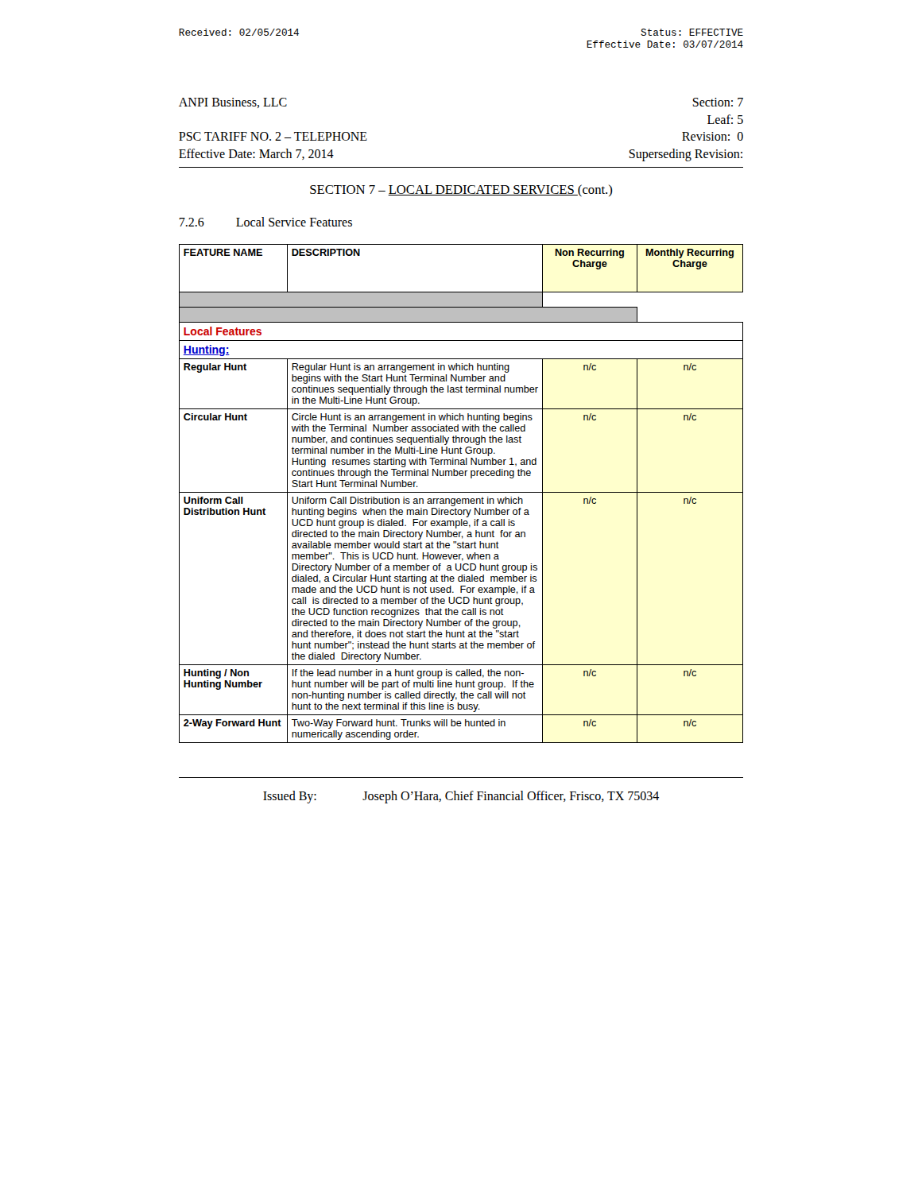Received: 02/05/2014
Status: EFFECTIVE
Effective Date: 03/07/2014
ANPI Business, LLC
PSC TARIFF NO. 2 – TELEPHONE
Effective Date: March 7, 2014
Section: 7
Leaf: 5
Revision: 0
Superseding Revision:
SECTION 7 – LOCAL DEDICATED SERVICES (cont.)
7.2.6 Local Service Features
| FEATURE NAME | DESCRIPTION | Non Recurring Charge | Monthly Recurring Charge |
| --- | --- | --- | --- |
| Local Features |
| Hunting: |
| Regular Hunt | Regular Hunt is an arrangement in which hunting begins with the Start Hunt Terminal Number and continues sequentially through the last terminal number in the Multi-Line Hunt Group. | n/c | n/c |
| Circular Hunt | Circle Hunt is an arrangement in which hunting begins with the Terminal Number associated with the called number, and continues sequentially through the last terminal number in the Multi-Line Hunt Group. Hunting resumes starting with Terminal Number 1, and continues through the Terminal Number preceding the Start Hunt Terminal Number. | n/c | n/c |
| Uniform Call Distribution Hunt | Uniform Call Distribution is an arrangement in which hunting begins when the main Directory Number of a UCD hunt group is dialed. For example, if a call is directed to the main Directory Number, a hunt for an available member would start at the "start hunt member". This is UCD hunt. However, when a Directory Number of a member of a UCD hunt group is dialed, a Circular Hunt starting at the dialed member is made and the UCD hunt is not used. For example, if a call is directed to a member of the UCD hunt group, the UCD function recognizes that the call is not directed to the main Directory Number of the group, and therefore, it does not start the hunt at the "start hunt number"; instead the hunt starts at the member of the dialed Directory Number. | n/c | n/c |
| Hunting / Non Hunting Number | If the lead number in a hunt group is called, the non-hunt number will be part of multi line hunt group. If the non-hunting number is called directly, the call will not hunt to the next terminal if this line is busy. | n/c | n/c |
| 2-Way Forward Hunt | Two-Way Forward hunt. Trunks will be hunted in numerically ascending order. | n/c | n/c |
Issued By:
Joseph O’Hara, Chief Financial Officer, Frisco, TX 75034